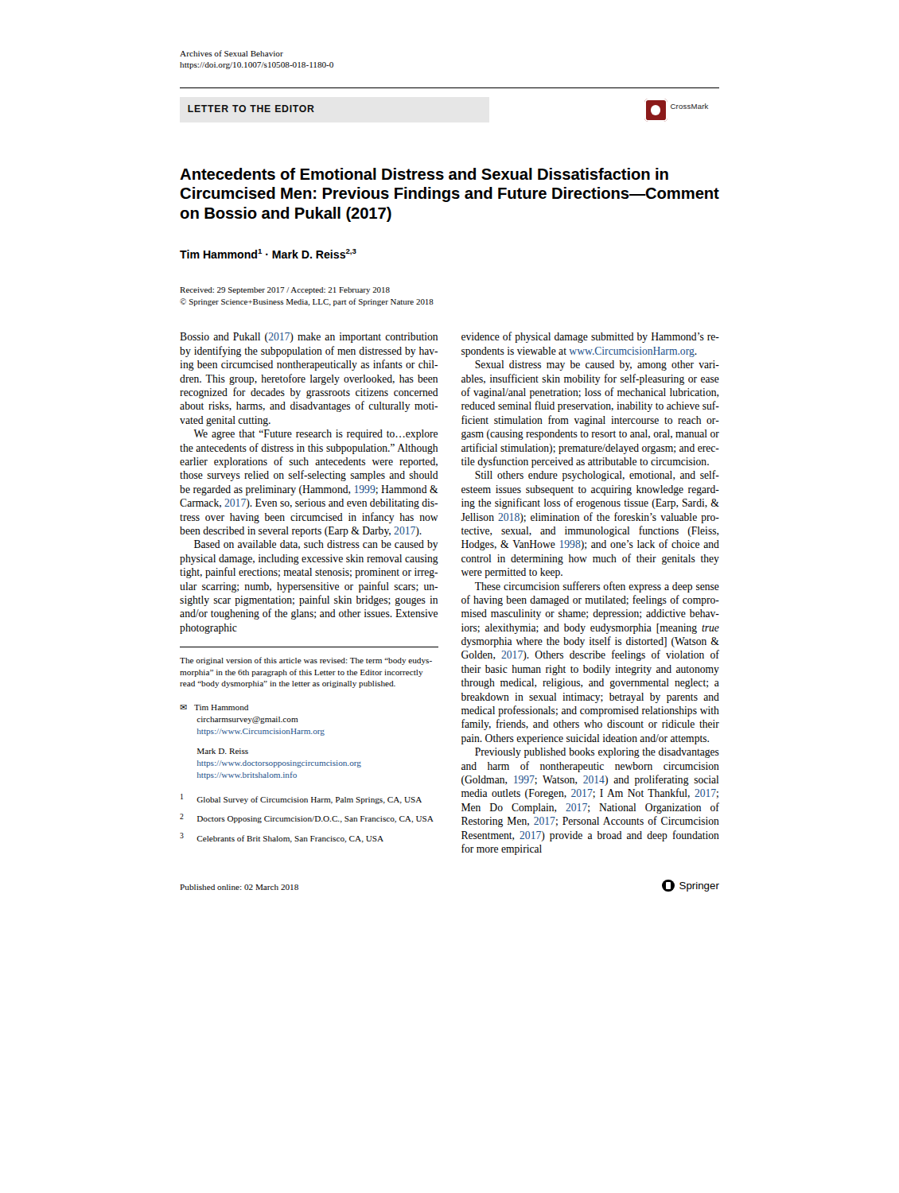Archives of Sexual Behavior https://doi.org/10.1007/s10508-018-1180-0
Letter to the Editor
CrossMark
Antecedents of Emotional Distress and Sexual Dissatisfaction in Circumcised Men: Previous Findings and Future Directions—Comment on Bossio and Pukall (2017)
Tim Hammond1 · Mark D. Reiss2,3
Received: 29 September 2017 / Accepted: 21 February 2018
© Springer Science+Business Media, LLC, part of Springer Nature 2018
Bossio and Pukall (2017) make an important contribution by identifying the subpopulation of men distressed by having been circumcised nontherapeutically as infants or children. This group, heretofore largely overlooked, has been recognized for decades by grassroots citizens concerned about risks, harms, and disadvantages of culturally motivated genital cutting.
We agree that “Future research is required to…explore the antecedents of distress in this subpopulation.” Although earlier explorations of such antecedents were reported, those surveys relied on self-selecting samples and should be regarded as preliminary (Hammond, 1999; Hammond & Carmack, 2017). Even so, serious and even debilitating distress over having been circumcised in infancy has now been described in several reports (Earp & Darby, 2017).
Based on available data, such distress can be caused by physical damage, including excessive skin removal causing tight, painful erections; meatal stenosis; prominent or irregular scarring; numb, hypersensitive or painful scars; unsightly scar pigmentation; painful skin bridges; gouges in and/or toughening of the glans; and other issues. Extensive photographic
The original version of this article was revised: The term “body eudysmorphia” in the 6th paragraph of this Letter to the Editor incorrectly read “body dysmorphia” in the letter as originally published.
✉ Tim Hammond circharmsurvey@gmail.com https://www.CircumcisionHarm.org
Mark D. Reiss https://www.doctorsopposingcircumcision.org https://www.britshalom.info
1 Global Survey of Circumcision Harm, Palm Springs, CA, USA 2 Doctors Opposing Circumcision/D.O.C., San Francisco, CA, USA 3 Celebrants of Brit Shalom, San Francisco, CA, USA
evidence of physical damage submitted by Hammond’s respondents is viewable at www.CircumcisionHarm.org.
Sexual distress may be caused by, among other variables, insufficient skin mobility for self-pleasuring or ease of vaginal/anal penetration; loss of mechanical lubrication, reduced seminal fluid preservation, inability to achieve sufficient stimulation from vaginal intercourse to reach orgasm (causing respondents to resort to anal, oral, manual or artificial stimulation); premature/delayed orgasm; and erectile dysfunction perceived as attributable to circumcision.
Still others endure psychological, emotional, and self-esteem issues subsequent to acquiring knowledge regarding the significant loss of erogenous tissue (Earp, Sardi, & Jellison 2018); elimination of the foreskin’s valuable protective, sexual, and immunological functions (Fleiss, Hodges, & VanHowe 1998); and one’s lack of choice and control in determining how much of their genitals they were permitted to keep.
These circumcision sufferers often express a deep sense of having been damaged or mutilated; feelings of compromised masculinity or shame; depression; addictive behaviors; alexithymia; and body eudysmorphia [meaning true dysmorphia where the body itself is distorted] (Watson & Golden, 2017). Others describe feelings of violation of their basic human right to bodily integrity and autonomy through medical, religious, and governmental neglect; a breakdown in sexual intimacy; betrayal by parents and medical professionals; and compromised relationships with family, friends, and others who discount or ridicule their pain. Others experience suicidal ideation and/or attempts.
Previously published books exploring the disadvantages and harm of nontherapeutic newborn circumcision (Goldman, 1997; Watson, 2014) and proliferating social media outlets (Foregen, 2017; I Am Not Thankful, 2017; Men Do Complain, 2017; National Organization of Restoring Men, 2017; Personal Accounts of Circumcision Resentment, 2017) provide a broad and deep foundation for more empirical
Published online: 02 March 2018
Springer